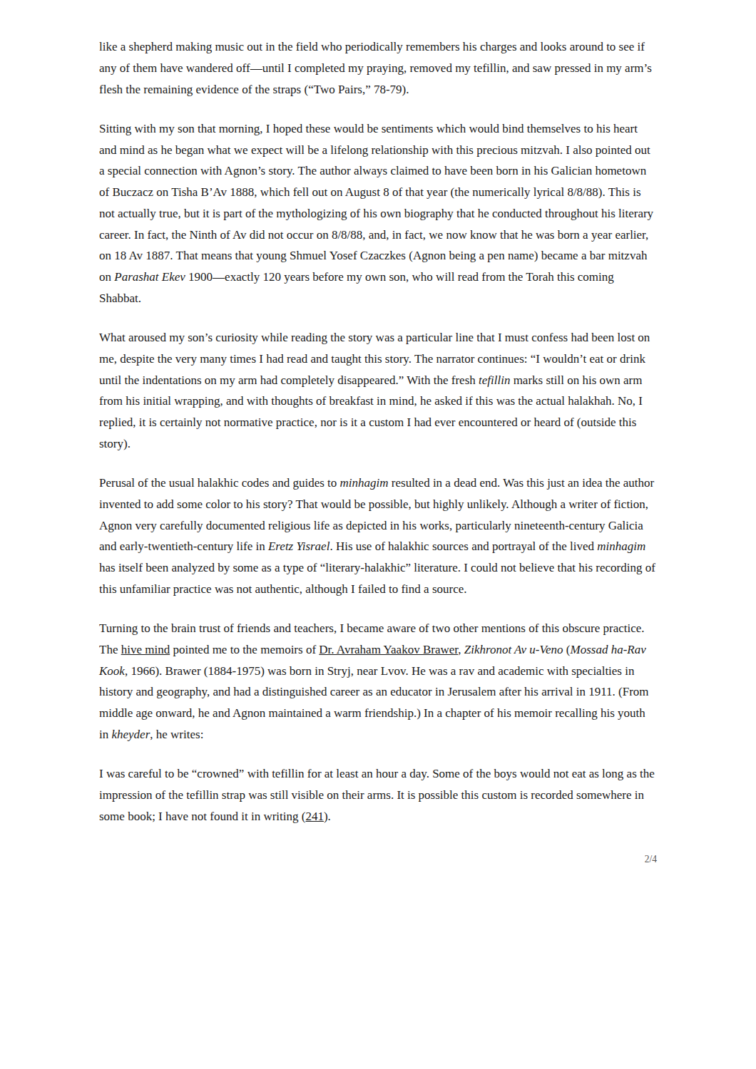like a shepherd making music out in the field who periodically remembers his charges and looks around to see if any of them have wandered off—until I completed my praying, removed my tefillin, and saw pressed in my arm’s flesh the remaining evidence of the straps (“Two Pairs,” 78-79).
Sitting with my son that morning, I hoped these would be sentiments which would bind themselves to his heart and mind as he began what we expect will be a lifelong relationship with this precious mitzvah. I also pointed out a special connection with Agnon’s story. The author always claimed to have been born in his Galician hometown of Buczacz on Tisha B’Av 1888, which fell out on August 8 of that year (the numerically lyrical 8/8/88). This is not actually true, but it is part of the mythologizing of his own biography that he conducted throughout his literary career. In fact, the Ninth of Av did not occur on 8/8/88, and, in fact, we now know that he was born a year earlier, on 18 Av 1887. That means that young Shmuel Yosef Czaczkes (Agnon being a pen name) became a bar mitzvah on Parashat Ekev 1900—exactly 120 years before my own son, who will read from the Torah this coming Shabbat.
What aroused my son’s curiosity while reading the story was a particular line that I must confess had been lost on me, despite the very many times I had read and taught this story. The narrator continues: “I wouldn’t eat or drink until the indentations on my arm had completely disappeared.” With the fresh tefillin marks still on his own arm from his initial wrapping, and with thoughts of breakfast in mind, he asked if this was the actual halakhah. No, I replied, it is certainly not normative practice, nor is it a custom I had ever encountered or heard of (outside this story).
Perusal of the usual halakhic codes and guides to minhagim resulted in a dead end. Was this just an idea the author invented to add some color to his story? That would be possible, but highly unlikely. Although a writer of fiction, Agnon very carefully documented religious life as depicted in his works, particularly nineteenth-century Galicia and early-twentieth-century life in Eretz Yisrael. His use of halakhic sources and portrayal of the lived minhagim has itself been analyzed by some as a type of “literary-halakhic” literature. I could not believe that his recording of this unfamiliar practice was not authentic, although I failed to find a source.
Turning to the brain trust of friends and teachers, I became aware of two other mentions of this obscure practice. The hive mind pointed me to the memoirs of Dr. Avraham Yaakov Brawer, Zikhronot Av u-Veno (Mossad ha-Rav Kook, 1966). Brawer (1884-1975) was born in Stryj, near Lvov. He was a rav and academic with specialties in history and geography, and had a distinguished career as an educator in Jerusalem after his arrival in 1911. (From middle age onward, he and Agnon maintained a warm friendship.) In a chapter of his memoir recalling his youth in kheyder, he writes:
I was careful to be “crowned” with tefillin for at least an hour a day. Some of the boys would not eat as long as the impression of the tefillin strap was still visible on their arms. It is possible this custom is recorded somewhere in some book; I have not found it in writing (241).
2/4